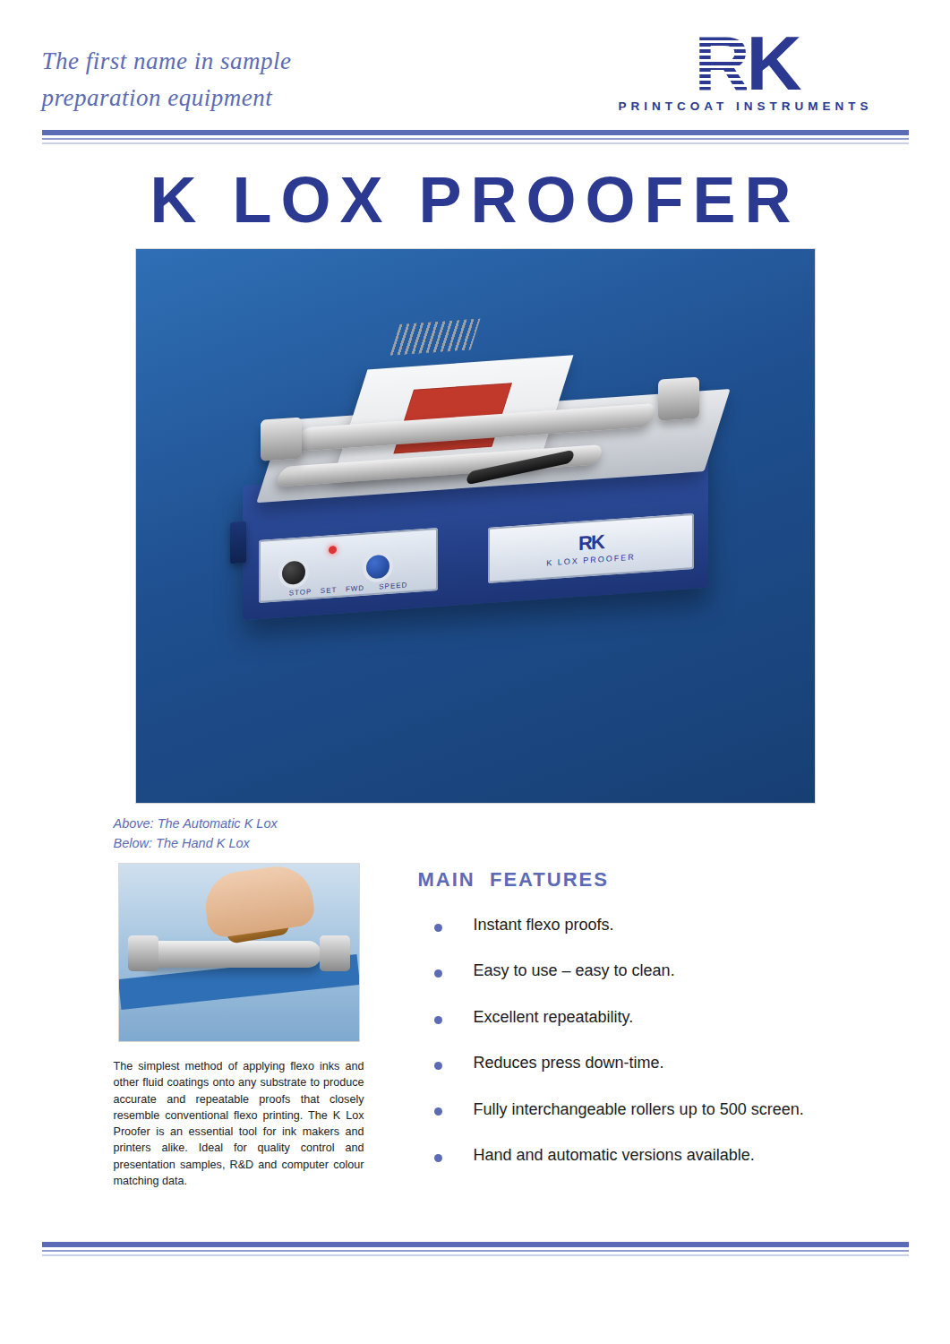The first name in sample preparation equipment
RK
PRINTCOAT INSTRUMENTS
K LOX PROOFER
STOP SET FWD SPEED
RK
K LOX PROOFER
Above: The Automatic K Lox
Below: The Hand K Lox
The simplest method of applying flexo inks and other fluid coatings onto any substrate to produce accurate and repeatable proofs that closely resemble conventional flexo printing. The K Lox Proofer is an essential tool for ink makers and printers alike. Ideal for quality control and presentation samples, R&D and computer colour matching data.
MAIN FEATURES
Instant flexo proofs.
Easy to use – easy to clean.
Excellent repeatability.
Reduces press down-time.
Fully interchangeable rollers up to 500 screen.
Hand and automatic versions available.